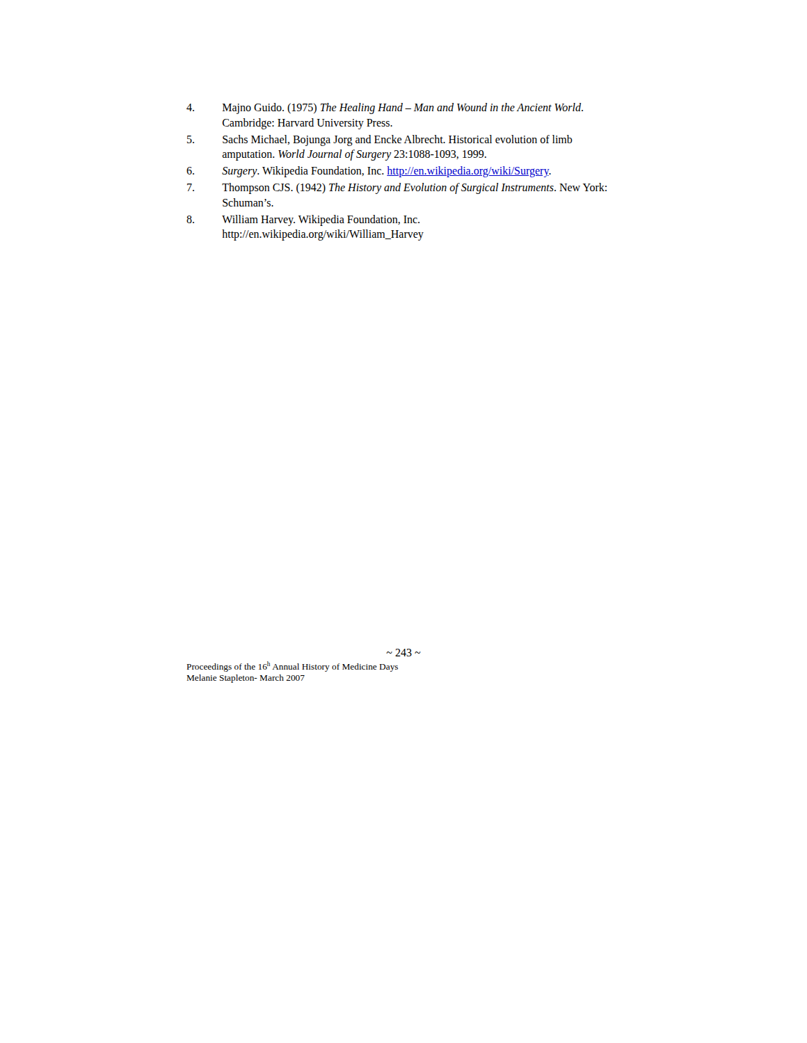4. Majno Guido. (1975) The Healing Hand – Man and Wound in the Ancient World. Cambridge: Harvard University Press.
5. Sachs Michael, Bojunga Jorg and Encke Albrecht. Historical evolution of limb amputation. World Journal of Surgery 23:1088-1093, 1999.
6. Surgery. Wikipedia Foundation, Inc. http://en.wikipedia.org/wiki/Surgery.
7. Thompson CJS. (1942) The History and Evolution of Surgical Instruments. New York: Schuman’s.
8. William Harvey. Wikipedia Foundation, Inc. http://en.wikipedia.org/wiki/William_Harvey
~ 243 ~
Proceedings of the 16h Annual History of Medicine Days
Melanie Stapleton- March 2007